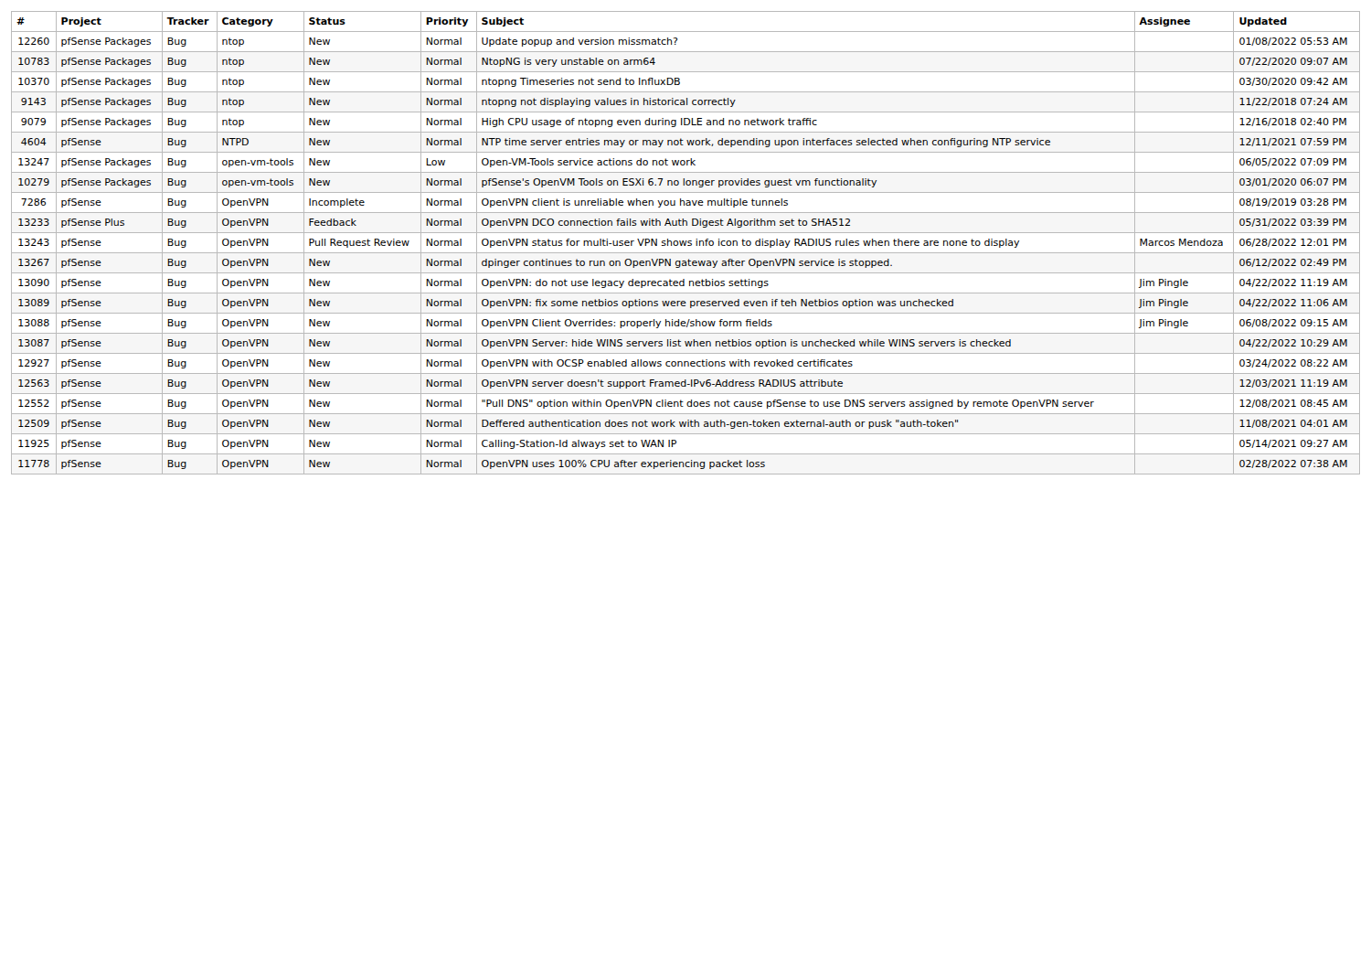| # | Project | Tracker | Category | Status | Priority | Subject | Assignee | Updated |
| --- | --- | --- | --- | --- | --- | --- | --- | --- |
| 12260 | pfSense Packages | Bug | ntop | New | Normal | Update popup and version missmatch? | | 01/08/2022 05:53 AM |
| 10783 | pfSense Packages | Bug | ntop | New | Normal | NtopNG is very unstable on arm64 | | 07/22/2020 09:07 AM |
| 10370 | pfSense Packages | Bug | ntop | New | Normal | ntopng Timeseries not send to InfluxDB | | 03/30/2020 09:42 AM |
| 9143 | pfSense Packages | Bug | ntop | New | Normal | ntopng not displaying values in historical correctly | | 11/22/2018 07:24 AM |
| 9079 | pfSense Packages | Bug | ntop | New | Normal | High CPU usage of ntopng even during IDLE and no network traffic | | 12/16/2018 02:40 PM |
| 4604 | pfSense | Bug | NTPD | New | Normal | NTP time server entries may or may not work, depending upon interfaces selected when configuring NTP service | | 12/11/2021 07:59 PM |
| 13247 | pfSense Packages | Bug | open-vm-tools | New | Low | Open-VM-Tools service actions do not work | | 06/05/2022 07:09 PM |
| 10279 | pfSense Packages | Bug | open-vm-tools | New | Normal | pfSense's OpenVM Tools on ESXi 6.7 no longer provides guest vm functionality | | 03/01/2020 06:07 PM |
| 7286 | pfSense | Bug | OpenVPN | Incomplete | Normal | OpenVPN client is unreliable when you have multiple tunnels | | 08/19/2019 03:28 PM |
| 13233 | pfSense Plus | Bug | OpenVPN | Feedback | Normal | OpenVPN DCO connection fails with Auth Digest Algorithm set to SHA512 | | 05/31/2022 03:39 PM |
| 13243 | pfSense | Bug | OpenVPN | Pull Request Review | Normal | OpenVPN status for multi-user VPN shows info icon to display RADIUS rules when there are none to display | Marcos Mendoza | 06/28/2022 12:01 PM |
| 13267 | pfSense | Bug | OpenVPN | New | Normal | dpinger continues to run on OpenVPN gateway after OpenVPN service is stopped. | | 06/12/2022 02:49 PM |
| 13090 | pfSense | Bug | OpenVPN | New | Normal | OpenVPN: do not use legacy deprecated netbios settings | Jim Pingle | 04/22/2022 11:19 AM |
| 13089 | pfSense | Bug | OpenVPN | New | Normal | OpenVPN: fix some netbios options were preserved even if teh Netbios option was unchecked | Jim Pingle | 04/22/2022 11:06 AM |
| 13088 | pfSense | Bug | OpenVPN | New | Normal | OpenVPN Client Overrides: properly hide/show form fields | Jim Pingle | 06/08/2022 09:15 AM |
| 13087 | pfSense | Bug | OpenVPN | New | Normal | OpenVPN Server: hide WINS servers list when netbios option is unchecked while WINS servers is checked | | 04/22/2022 10:29 AM |
| 12927 | pfSense | Bug | OpenVPN | New | Normal | OpenVPN with OCSP enabled allows connections with revoked certificates | | 03/24/2022 08:22 AM |
| 12563 | pfSense | Bug | OpenVPN | New | Normal | OpenVPN server doesn't support Framed-IPv6-Address RADIUS attribute | | 12/03/2021 11:19 AM |
| 12552 | pfSense | Bug | OpenVPN | New | Normal | "Pull DNS" option within OpenVPN client does not cause pfSense to use DNS servers assigned by remote OpenVPN server | | 12/08/2021 08:45 AM |
| 12509 | pfSense | Bug | OpenVPN | New | Normal | Deffered authentication does not work with auth-gen-token external-auth or pusk "auth-token" | | 11/08/2021 04:01 AM |
| 11925 | pfSense | Bug | OpenVPN | New | Normal | Calling-Station-Id always set to WAN IP | | 05/14/2021 09:27 AM |
| 11778 | pfSense | Bug | OpenVPN | New | Normal | OpenVPN uses 100% CPU after experiencing packet loss | | 02/28/2022 07:38 AM |